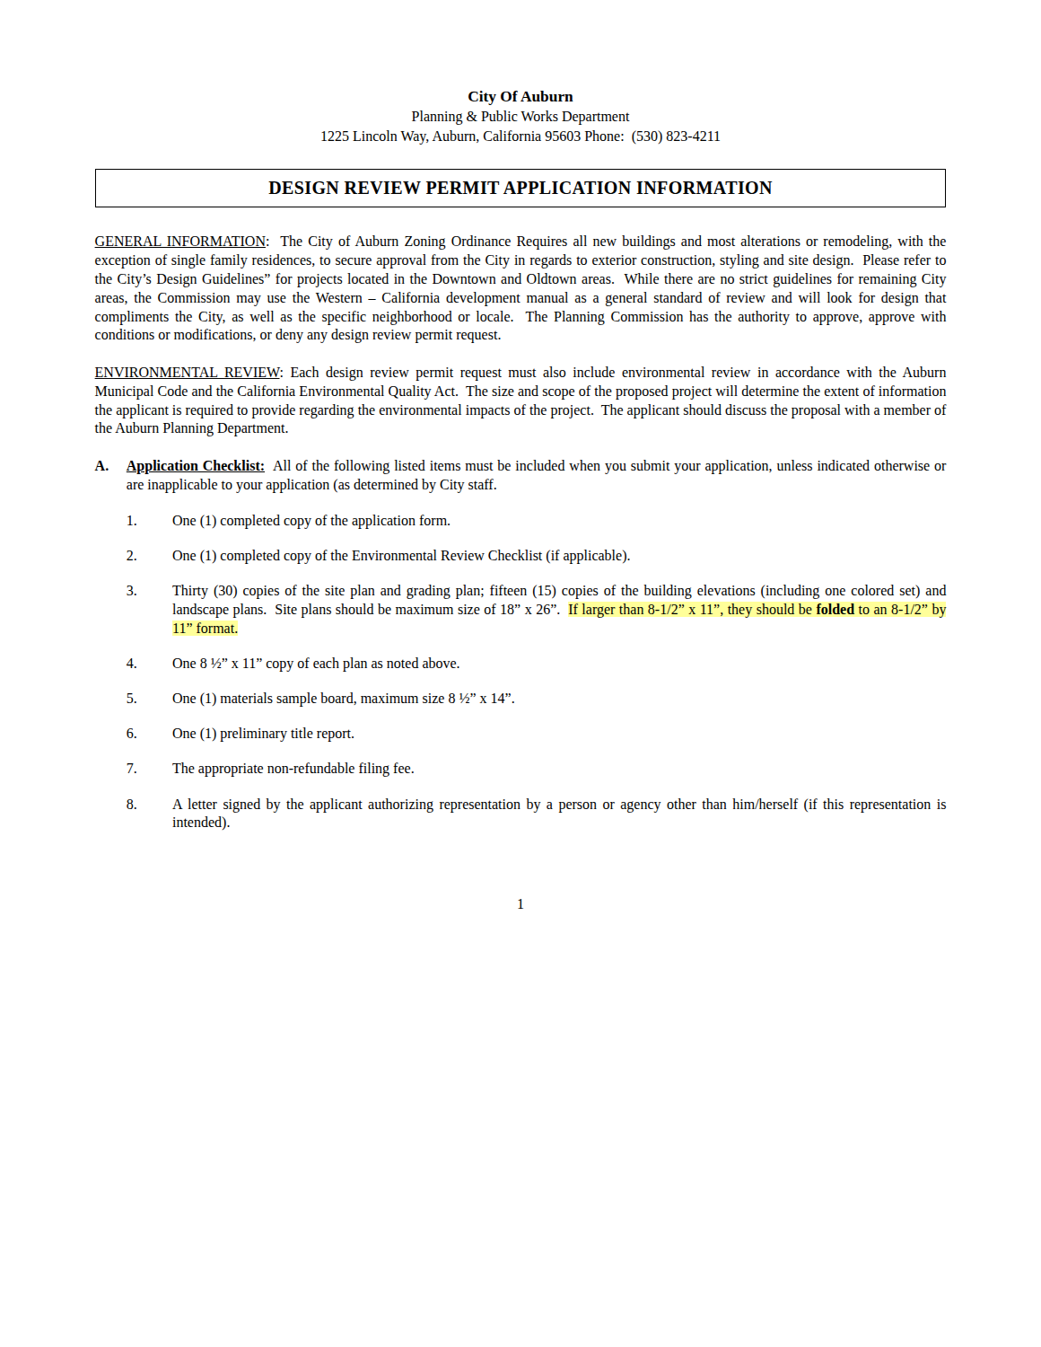City Of Auburn
Planning & Public Works Department
1225 Lincoln Way, Auburn, California 95603 Phone: (530) 823-4211
DESIGN REVIEW PERMIT APPLICATION INFORMATION
GENERAL INFORMATION: The City of Auburn Zoning Ordinance Requires all new buildings and most alterations or remodeling, with the exception of single family residences, to secure approval from the City in regards to exterior construction, styling and site design. Please refer to the City’s Design Guidelines” for projects located in the Downtown and Oldtown areas. While there are no strict guidelines for remaining City areas, the Commission may use the Western – California development manual as a general standard of review and will look for design that compliments the City, as well as the specific neighborhood or locale. The Planning Commission has the authority to approve, approve with conditions or modifications, or deny any design review permit request.
ENVIRONMENTAL REVIEW: Each design review permit request must also include environmental review in accordance with the Auburn Municipal Code and the California Environmental Quality Act. The size and scope of the proposed project will determine the extent of information the applicant is required to provide regarding the environmental impacts of the project. The applicant should discuss the proposal with a member of the Auburn Planning Department.
A.
Application Checklist: All of the following listed items must be included when you submit your application, unless indicated otherwise or are inapplicable to your application (as determined by City staff.
One (1) completed copy of the application form.
One (1) completed copy of the Environmental Review Checklist (if applicable).
Thirty (30) copies of the site plan and grading plan; fifteen (15) copies of the building elevations (including one colored set) and landscape plans. Site plans should be maximum size of 18” x 26”. If larger than 8-1/2” x 11”, they should be folded to an 8-1/2” by 11” format.
One 8 ½” x 11” copy of each plan as noted above.
One (1) materials sample board, maximum size 8 ½” x 14”.
One (1) preliminary title report.
The appropriate non-refundable filing fee.
A letter signed by the applicant authorizing representation by a person or agency other than him/herself (if this representation is intended).
1